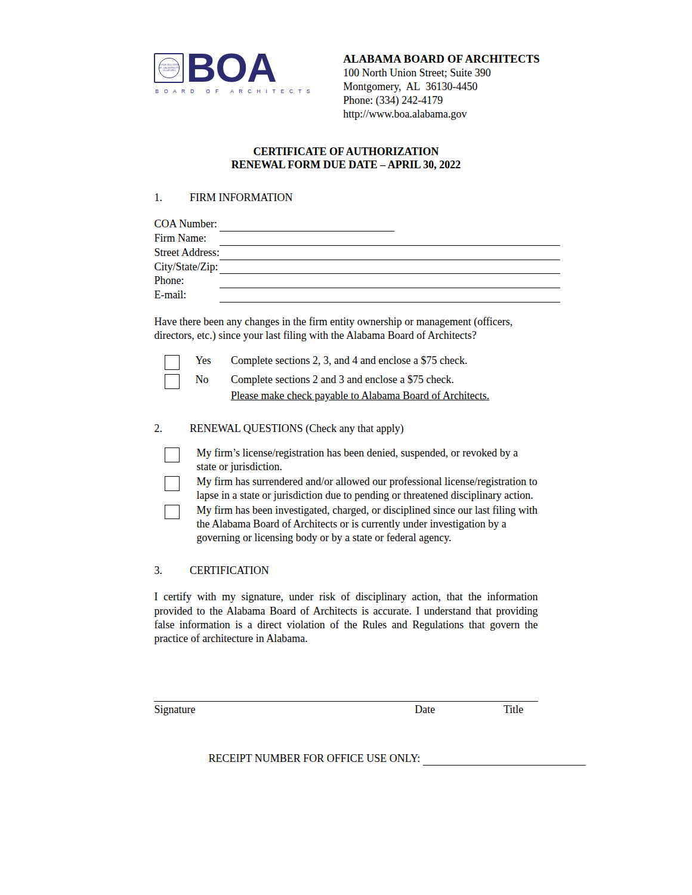BOARD FOR REGISTRATION
OF ARCHITECTS
ALABAMA
BOA
B O A R D O F A R C H I T E C T S
ALABAMA BOARD OF ARCHITECTS
100 North Union Street; Suite 390
Montgomery, AL 36130-4450
Phone: (334) 242-4179
http://www.boa.alabama.gov
CERTIFICATE OF AUTHORIZATION
RENEWAL FORM DUE DATE – APRIL 30, 2022
1.
FIRM INFORMATION
| COA Number: | |
| Firm Name: | |
| Street Address: | |
| City/State/Zip: | |
| Phone: | |
| E-mail: | |
Have there been any changes in the firm entity ownership or management (officers, directors, etc.) since your last filing with the Alabama Board of Architects?
Yes
Complete sections 2, 3, and 4 and enclose a $75 check.
No
Complete sections 2 and 3 and enclose a $75 check.
Please make check payable to Alabama Board of Architects.
2.
RENEWAL QUESTIONS (Check any that apply)
My firm’s license/registration has been denied, suspended, or revoked by a state or jurisdiction.
My firm has surrendered and/or allowed our professional license/registration to lapse in a state or jurisdiction due to pending or threatened disciplinary action.
My firm has been investigated, charged, or disciplined since our last filing with the Alabama Board of Architects or is currently under investigation by a governing or licensing body or by a state or federal agency.
3.
CERTIFICATION
I certify with my signature, under risk of disciplinary action, that the information provided to the Alabama Board of Architects is accurate. I understand that providing false information is a direct violation of the Rules and Regulations that govern the practice of architecture in Alabama.
Signature
Date
Title
RECEIPT NUMBER FOR OFFICE USE ONLY: